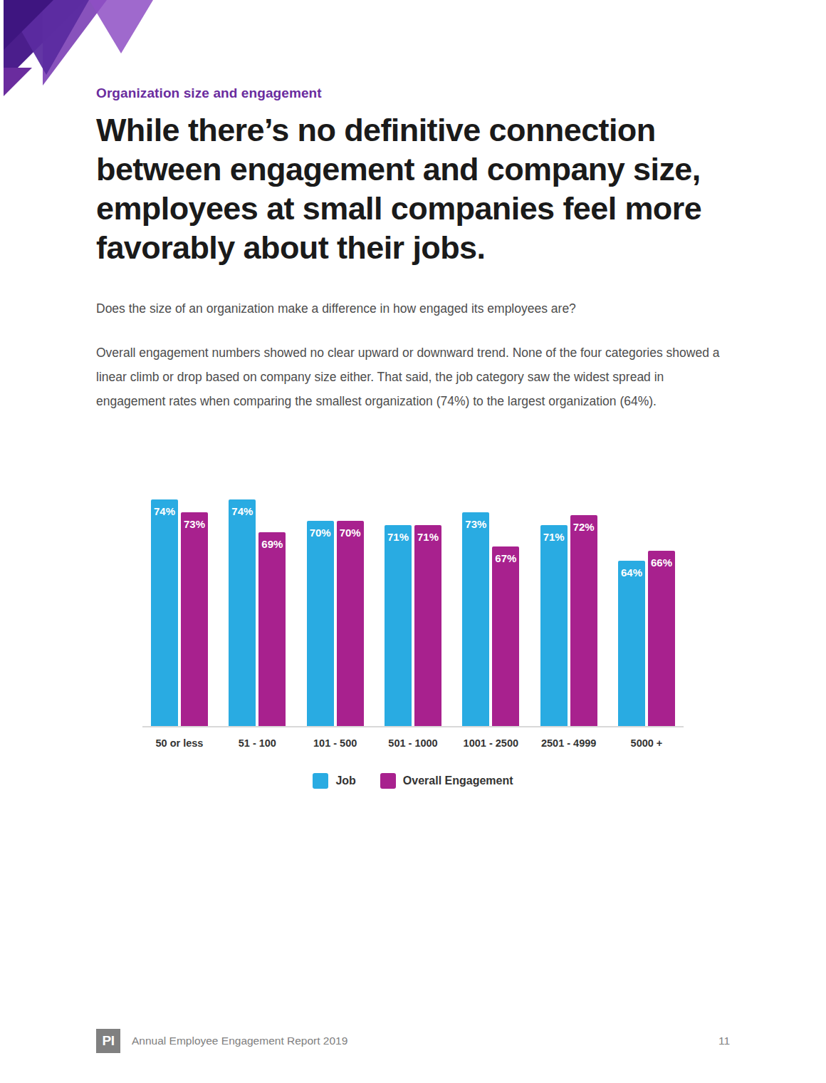Organization size and engagement
While there’s no definitive connection between engagement and company size, employees at small companies feel more favorably about their jobs.
Does the size of an organization make a difference in how engaged its employees are?
Overall engagement numbers showed no clear upward or downward trend. None of the four categories showed a linear climb or drop based on company size either. That said, the job category saw the widest spread in engagement rates when comparing the smallest organization (74%) to the largest organization (64%).
74%
73%
74%
69%
70%
70%
71%
71%
73%
67%
71%
72%
64%
66%
50 or less 51 - 100 101 - 500 501 - 1000 1001 - 2500 2501 - 4999 5000 +
Job
Overall Engagement
PI
Annual Employee Engagement Report 2019
11